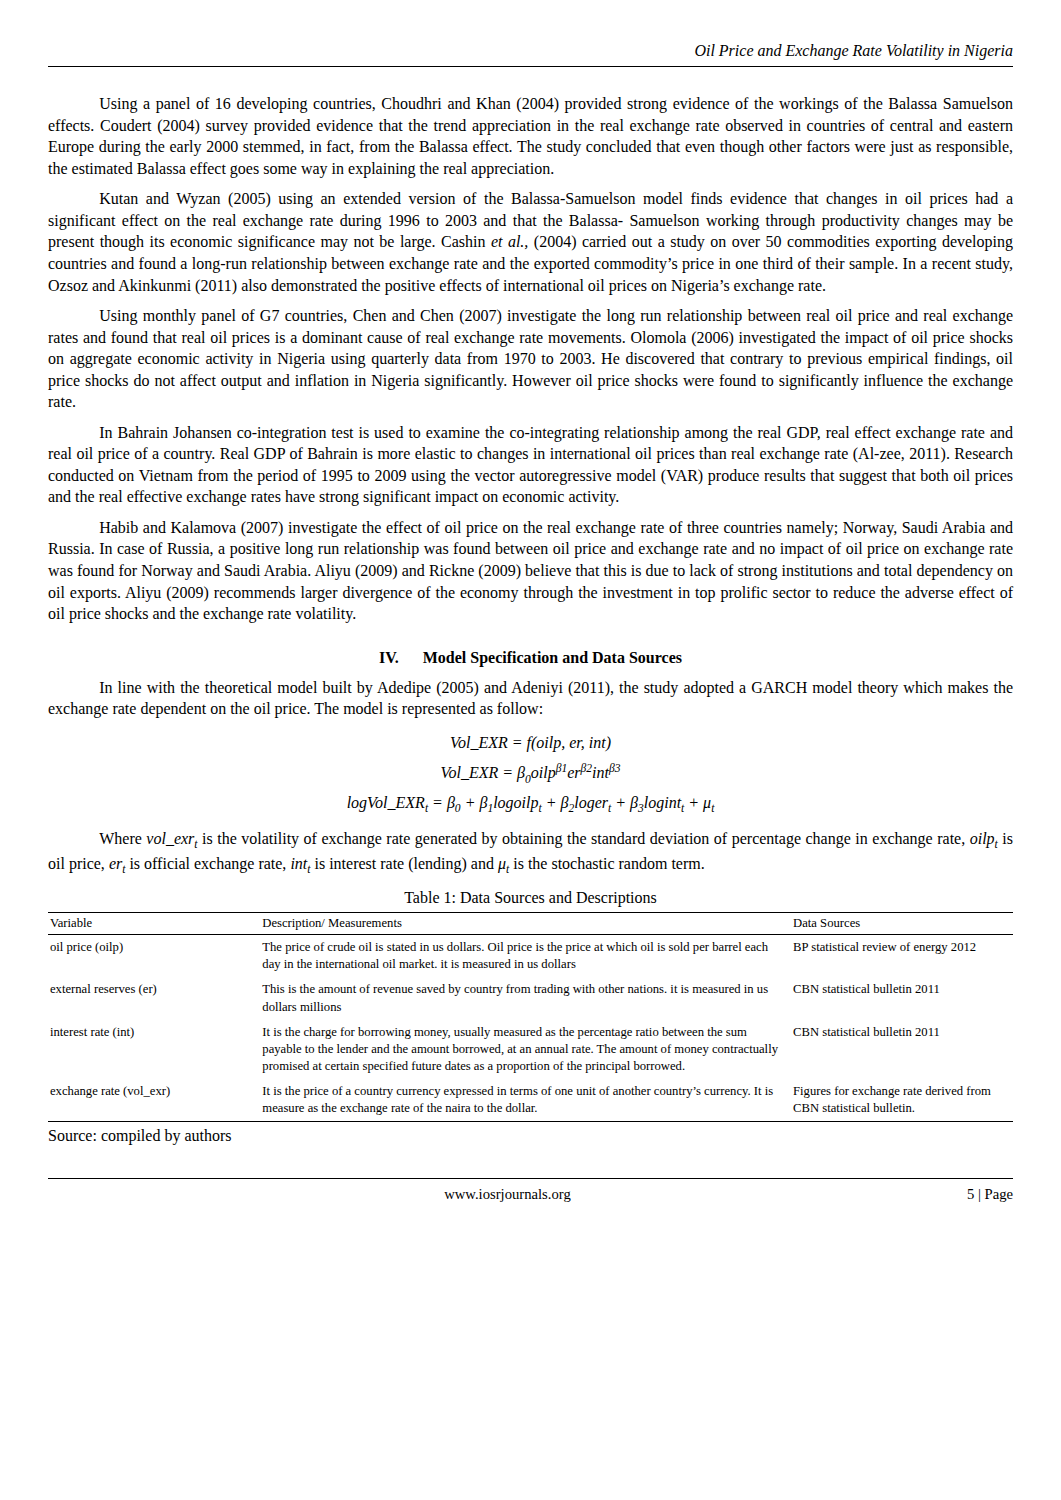Oil Price and Exchange Rate Volatility in Nigeria
Using a panel of 16 developing countries, Choudhri and Khan (2004) provided strong evidence of the workings of the Balassa Samuelson effects. Coudert (2004) survey provided evidence that the trend appreciation in the real exchange rate observed in countries of central and eastern Europe during the early 2000 stemmed, in fact, from the Balassa effect. The study concluded that even though other factors were just as responsible, the estimated Balassa effect goes some way in explaining the real appreciation.
Kutan and Wyzan (2005) using an extended version of the Balassa-Samuelson model finds evidence that changes in oil prices had a significant effect on the real exchange rate during 1996 to 2003 and that the Balassa- Samuelson working through productivity changes may be present though its economic significance may not be large. Cashin et al., (2004) carried out a study on over 50 commodities exporting developing countries and found a long-run relationship between exchange rate and the exported commodity’s price in one third of their sample. In a recent study, Ozsoz and Akinkunmi (2011) also demonstrated the positive effects of international oil prices on Nigeria’s exchange rate.
Using monthly panel of G7 countries, Chen and Chen (2007) investigate the long run relationship between real oil price and real exchange rates and found that real oil prices is a dominant cause of real exchange rate movements. Olomola (2006) investigated the impact of oil price shocks on aggregate economic activity in Nigeria using quarterly data from 1970 to 2003. He discovered that contrary to previous empirical findings, oil price shocks do not affect output and inflation in Nigeria significantly. However oil price shocks were found to significantly influence the exchange rate.
In Bahrain Johansen co-integration test is used to examine the co-integrating relationship among the real GDP, real effect exchange rate and real oil price of a country. Real GDP of Bahrain is more elastic to changes in international oil prices than real exchange rate (Al-zee, 2011). Research conducted on Vietnam from the period of 1995 to 2009 using the vector autoregressive model (VAR) produce results that suggest that both oil prices and the real effective exchange rates have strong significant impact on economic activity.
Habib and Kalamova (2007) investigate the effect of oil price on the real exchange rate of three countries namely; Norway, Saudi Arabia and Russia. In case of Russia, a positive long run relationship was found between oil price and exchange rate and no impact of oil price on exchange rate was found for Norway and Saudi Arabia. Aliyu (2009) and Rickne (2009) believe that this is due to lack of strong institutions and total dependency on oil exports. Aliyu (2009) recommends larger divergence of the economy through the investment in top prolific sector to reduce the adverse effect of oil price shocks and the exchange rate volatility.
IV. Model Specification and Data Sources
In line with the theoretical model built by Adedipe (2005) and Adeniyi (2011), the study adopted a GARCH model theory which makes the exchange rate dependent on the oil price. The model is represented as follow:
Vol_EXR = f(oilp, er, int) Vol_EXR = β0oilpβ1erβ2intβ3 logVol_EXRt = β0 + β1logoilpt + β2logert + β3logintt + μt
Where vol_exrt is the volatility of exchange rate generated by obtaining the standard deviation of percentage change in exchange rate, oilpt is oil price, ert is official exchange rate, intt is interest rate (lending) and μt is the stochastic random term.
Table 1: Data Sources and Descriptions
| Variable | Description/ Measurements | Data Sources |
| --- | --- | --- |
| oil price (oilp) | The price of crude oil is stated in us dollars. Oil price is the price at which oil is sold per barrel each day in the international oil market. it is measured in us dollars | BP statistical review of energy 2012 |
| external reserves (er) | This is the amount of revenue saved by country from trading with other nations. it is measured in us dollars millions | CBN statistical bulletin 2011 |
| interest rate (int) | It is the charge for borrowing money, usually measured as the percentage ratio between the sum payable to the lender and the amount borrowed, at an annual rate. The amount of money contractually promised at certain specified future dates as a proportion of the principal borrowed. | CBN statistical bulletin 2011 |
| exchange rate (vol_exr) | It is the price of a country currency expressed in terms of one unit of another country’s currency. It is measure as the exchange rate of the naira to the dollar. | Figures for exchange rate derived from CBN statistical bulletin. |
Source: compiled by authors
www.iosrjournals.org
5 | Page